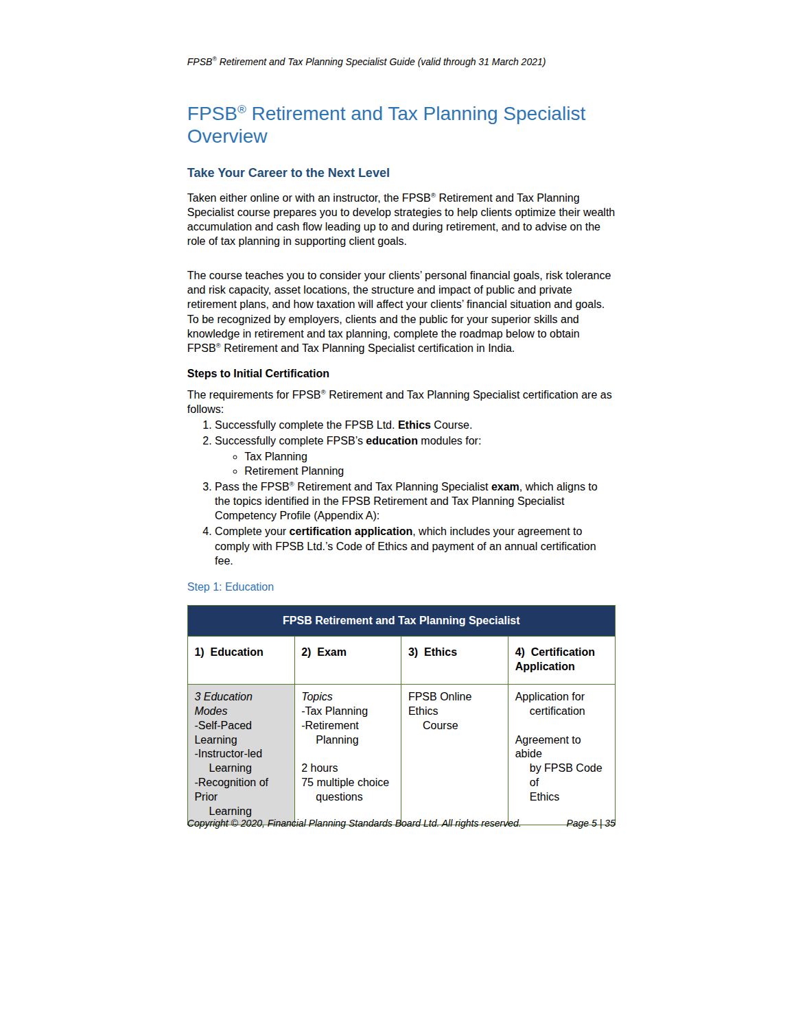FPSB® Retirement and Tax Planning Specialist Guide (valid through 31 March 2021)
FPSB® Retirement and Tax Planning Specialist Overview
Take Your Career to the Next Level
Taken either online or with an instructor, the FPSB® Retirement and Tax Planning Specialist course prepares you to develop strategies to help clients optimize their wealth accumulation and cash flow leading up to and during retirement, and to advise on the role of tax planning in supporting client goals.
The course teaches you to consider your clients’ personal financial goals, risk tolerance and risk capacity, asset locations, the structure and impact of public and private retirement plans, and how taxation will affect your clients’ financial situation and goals. To be recognized by employers, clients and the public for your superior skills and knowledge in retirement and tax planning, complete the roadmap below to obtain FPSB® Retirement and Tax Planning Specialist certification in India.
Steps to Initial Certification
The requirements for FPSB® Retirement and Tax Planning Specialist certification are as follows:
Successfully complete the FPSB Ltd. Ethics Course.
Successfully complete FPSB’s education modules for:
Tax Planning
Retirement Planning
Pass the FPSB® Retirement and Tax Planning Specialist exam, which aligns to the topics identified in the FPSB Retirement and Tax Planning Specialist Competency Profile (Appendix A):
Complete your certification application, which includes your agreement to comply with FPSB Ltd.’s Code of Ethics and payment of an annual certification fee.
Step 1: Education
| FPSB Retirement and Tax Planning Specialist |
| --- |
| 1) Education | 2) Exam | 3) Ethics | 4) Certification Application |
| 3 Education Modes -Self-Paced Learning -Instructor-led Learning -Recognition of Prior Learning | Topics -Tax Planning -Retirement Planning 2 hours 75 multiple choice questions | FPSB Online Ethics Course | Application for certification Agreement to abide by FPSB Code of Ethics |
Copyright © 2020, Financial Planning Standards Board Ltd. All rights reserved. Page 5 | 35